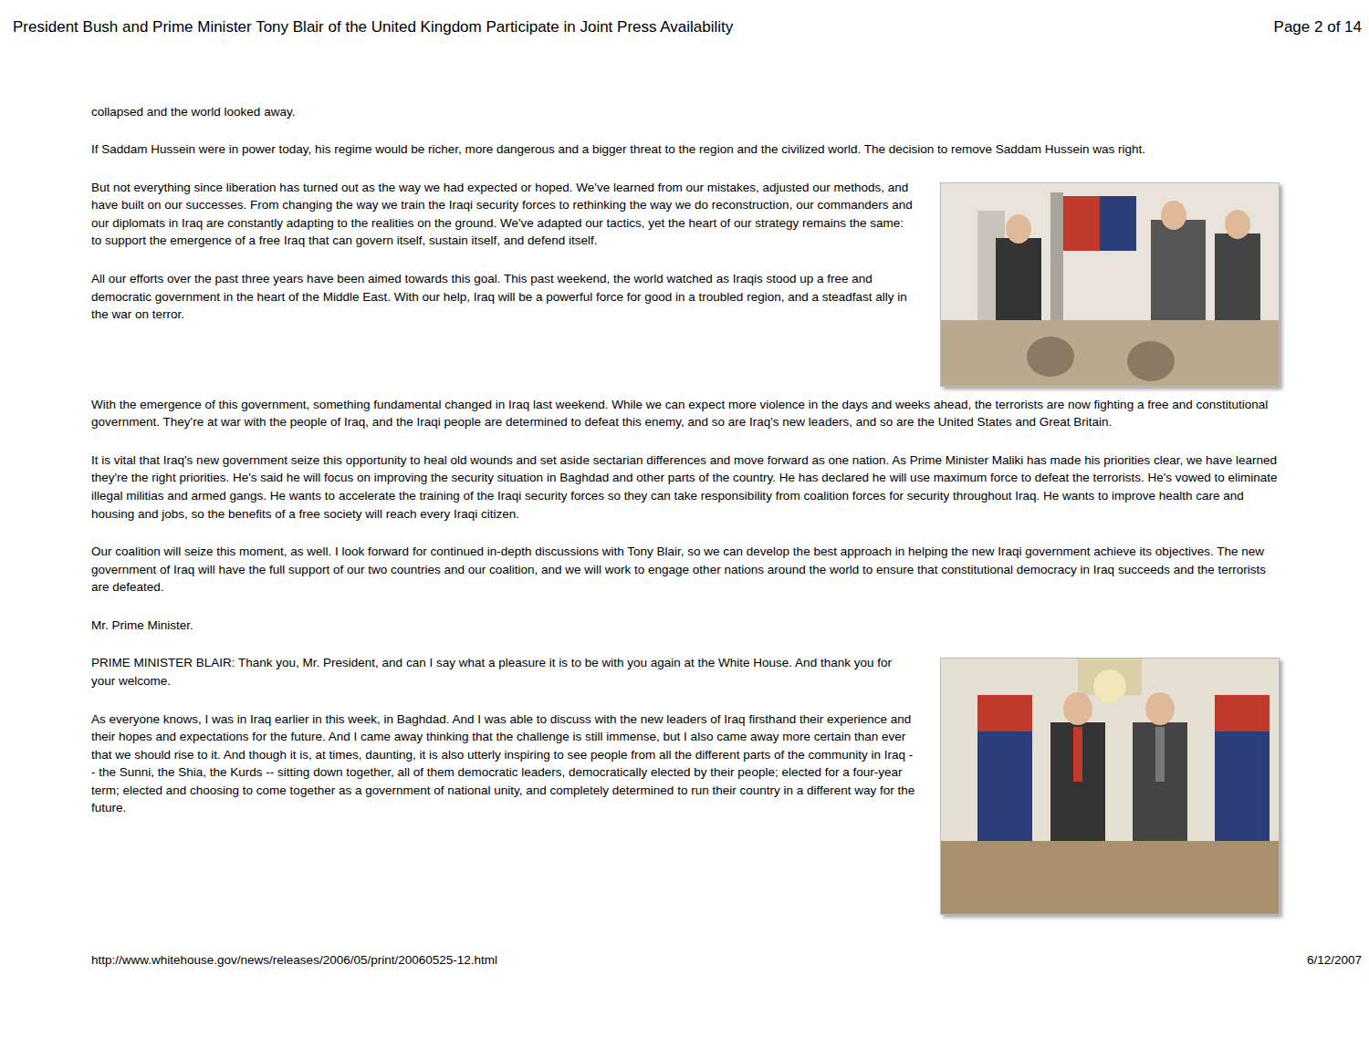President Bush and Prime Minister Tony Blair of the United Kingdom Participate in Joint Press Availability
Page 2 of 14
collapsed and the world looked away.
If Saddam Hussein were in power today, his regime would be richer, more dangerous and a bigger threat to the region and the civilized world. The decision to remove Saddam Hussein was right.
But not everything since liberation has turned out as the way we had expected or hoped. We've learned from our mistakes, adjusted our methods, and have built on our successes. From changing the way we train the Iraqi security forces to rethinking the way we do reconstruction, our commanders and our diplomats in Iraq are constantly adapting to the realities on the ground. We've adapted our tactics, yet the heart of our strategy remains the same: to support the emergence of a free Iraq that can govern itself, sustain itself, and defend itself.
All our efforts over the past three years have been aimed towards this goal. This past weekend, the world watched as Iraqis stood up a free and democratic government in the heart of the Middle East. With our help, Iraq will be a powerful force for good in a troubled region, and a steadfast ally in the war on terror.
With the emergence of this government, something fundamental changed in Iraq last weekend. While we can expect more violence in the days and weeks ahead, the terrorists are now fighting a free and constitutional government. They're at war with the people of Iraq, and the Iraqi people are determined to defeat this enemy, and so are Iraq's new leaders, and so are the United States and Great Britain.
It is vital that Iraq's new government seize this opportunity to heal old wounds and set aside sectarian differences and move forward as one nation. As Prime Minister Maliki has made his priorities clear, we have learned they're the right priorities. He's said he will focus on improving the security situation in Baghdad and other parts of the country. He has declared he will use maximum force to defeat the terrorists. He's vowed to eliminate illegal militias and armed gangs. He wants to accelerate the training of the Iraqi security forces so they can take responsibility from coalition forces for security throughout Iraq. He wants to improve health care and housing and jobs, so the benefits of a free society will reach every Iraqi citizen.
Our coalition will seize this moment, as well. I look forward for continued in-depth discussions with Tony Blair, so we can develop the best approach in helping the new Iraqi government achieve its objectives. The new government of Iraq will have the full support of our two countries and our coalition, and we will work to engage other nations around the world to ensure that constitutional democracy in Iraq succeeds and the terrorists are defeated.
Mr. Prime Minister.
PRIME MINISTER BLAIR: Thank you, Mr. President, and can I say what a pleasure it is to be with you again at the White House. And thank you for your welcome.
As everyone knows, I was in Iraq earlier in this week, in Baghdad. And I was able to discuss with the new leaders of Iraq firsthand their experience and their hopes and expectations for the future. And I came away thinking that the challenge is still immense, but I also came away more certain than ever that we should rise to it. And though it is, at times, daunting, it is also utterly inspiring to see people from all the different parts of the community in Iraq -- the Sunni, the Shia, the Kurds -- sitting down together, all of them democratic leaders, democratically elected by their people; elected for a four-year term; elected and choosing to come together as a government of national unity, and completely determined to run their country in a different way for the future.
http://www.whitehouse.gov/news/releases/2006/05/print/20060525-12.html
6/12/2007